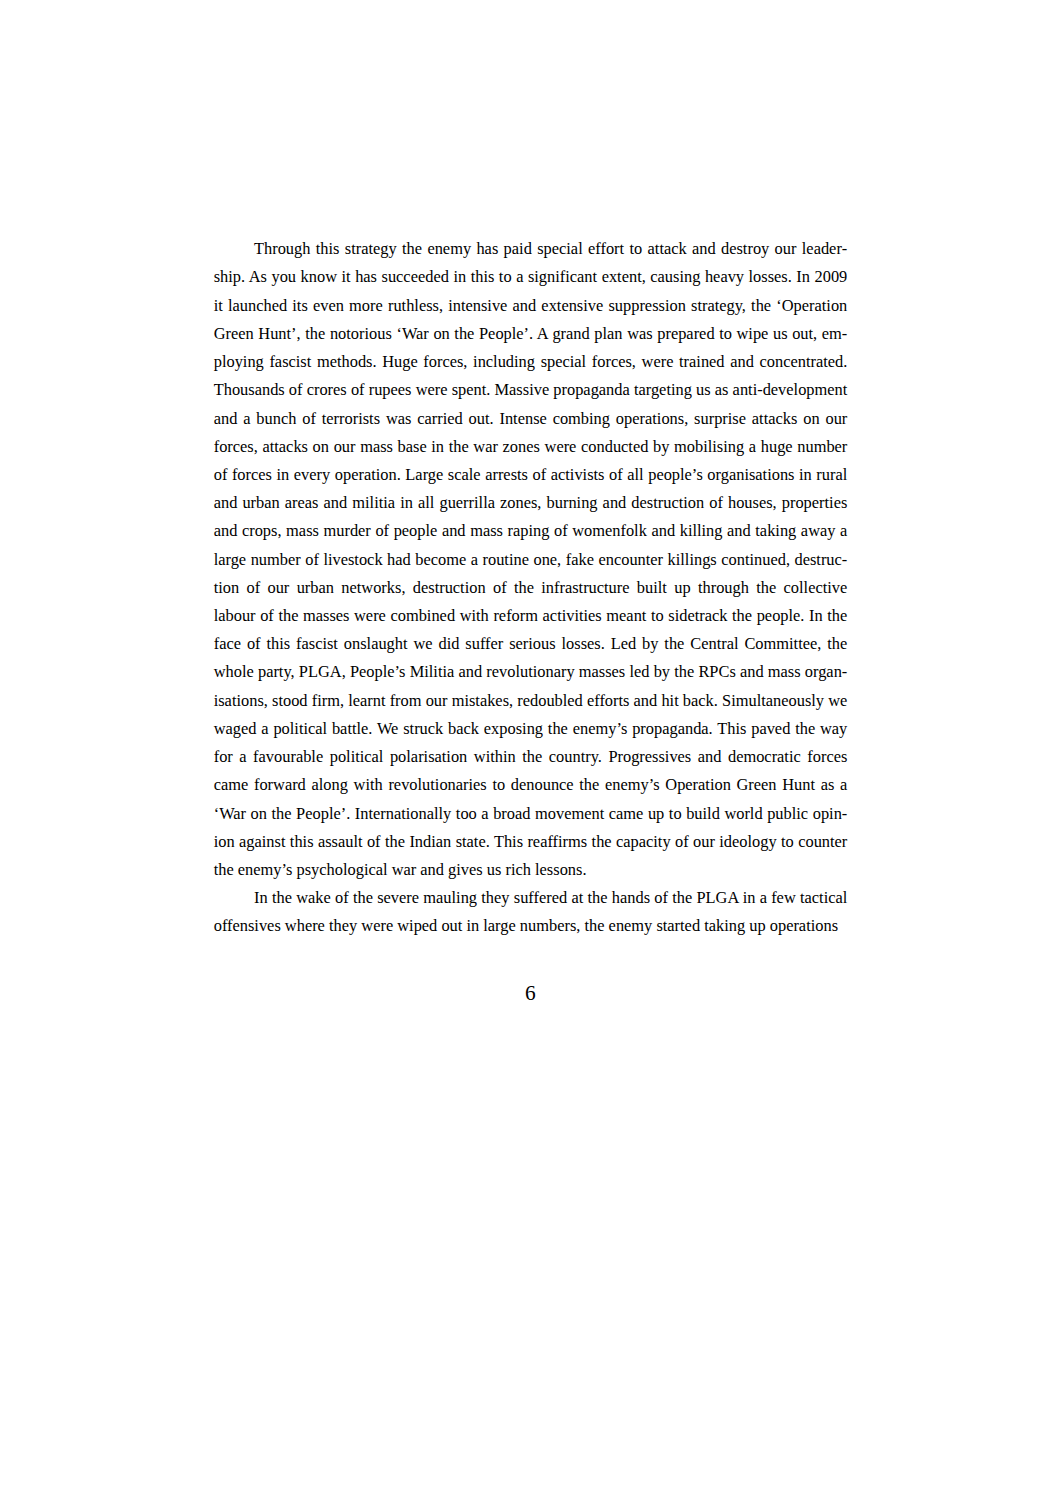Through this strategy the enemy has paid special effort to attack and destroy our leadership. As you know it has succeeded in this to a significant extent, causing heavy losses. In 2009 it launched its even more ruthless, intensive and extensive suppression strategy, the ‘Operation Green Hunt’, the notorious ‘War on the People’. A grand plan was prepared to wipe us out, employing fascist methods. Huge forces, including special forces, were trained and concentrated. Thousands of crores of rupees were spent. Massive propaganda targeting us as anti-development and a bunch of terrorists was carried out. Intense combing operations, surprise attacks on our forces, attacks on our mass base in the war zones were conducted by mobilising a huge number of forces in every operation. Large scale arrests of activists of all people’s organisations in rural and urban areas and militia in all guerrilla zones, burning and destruction of houses, properties and crops, mass murder of people and mass raping of womenfolk and killing and taking away a large number of livestock had become a routine one, fake encounter killings continued, destruction of our urban networks, destruction of the infrastructure built up through the collective labour of the masses were combined with reform activities meant to sidetrack the people. In the face of this fascist onslaught we did suffer serious losses. Led by the Central Committee, the whole party, PLGA, People’s Militia and revolutionary masses led by the RPCs and mass organisations, stood firm, learnt from our mistakes, redoubled efforts and hit back. Simultaneously we waged a political battle. We struck back exposing the enemy’s propaganda. This paved the way for a favourable political polarisation within the country. Progressives and democratic forces came forward along with revolutionaries to denounce the enemy’s Operation Green Hunt as a ‘War on the People’. Internationally too a broad movement came up to build world public opinion against this assault of the Indian state. This reaffirms the capacity of our ideology to counter the enemy’s psychological war and gives us rich lessons.
In the wake of the severe mauling they suffered at the hands of the PLGA in a few tactical offensives where they were wiped out in large numbers, the enemy started taking up operations
6